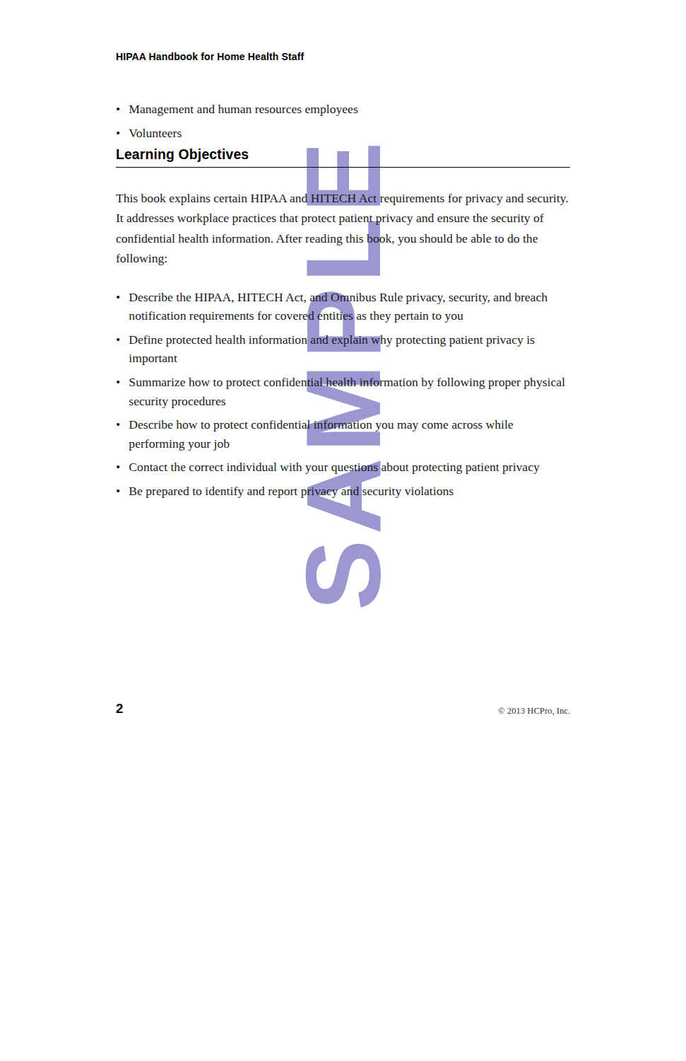SAMPLE
HIPAA Handbook for Home Health Staff
Management and human resources employees
Volunteers
Learning Objectives
This book explains certain HIPAA and HITECH Act requirements for privacy and security. It addresses workplace practices that protect patient privacy and ensure the security of confidential health information. After reading this book, you should be able to do the following:
Describe the HIPAA, HITECH Act, and Omnibus Rule privacy, security, and breach notification requirements for covered entities as they pertain to you
Define protected health information and explain why protecting patient privacy is important
Summarize how to protect confidential health information by following proper physical security procedures
Describe how to protect confidential information you may come across while performing your job
Contact the correct individual with your questions about protecting patient privacy
Be prepared to identify and report privacy and security violations
2 © 2013 HCPro, Inc.